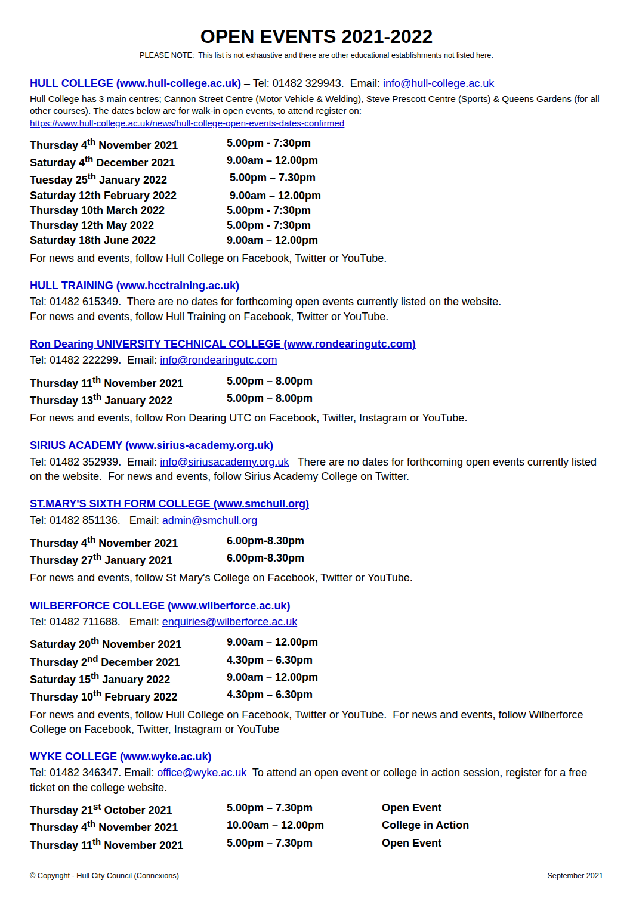OPEN EVENTS 2021-2022
PLEASE NOTE: This list is not exhaustive and there are other educational establishments not listed here.
HULL COLLEGE (www.hull-college.ac.uk) – Tel: 01482 329943. Email: info@hull-college.ac.uk
Hull College has 3 main centres; Cannon Street Centre (Motor Vehicle & Welding), Steve Prescott Centre (Sports) & Queens Gardens (for all other courses). The dates below are for walk-in open events, to attend register on:
https://www.hull-college.ac.uk/news/hull-college-open-events-dates-confirmed
| Thursday 4 th November 2021 | 5.00pm - 7:30pm |
| Saturday 4 th December 2021 | 9.00am – 12.00pm |
| Tuesday 25 th January 2022 | 5.00pm – 7.30pm |
| Saturday 12th February 2022 | 9.00am – 12.00pm |
| Thursday 10th March 2022 | 5.00pm - 7:30pm |
| Thursday 12th May 2022 | 5.00pm - 7:30pm |
| Saturday 18th June 2022 | 9.00am – 12.00pm |
For news and events, follow Hull College on Facebook, Twitter or YouTube.
HULL TRAINING (www.hcctraining.ac.uk)
Tel: 01482 615349. There are no dates for forthcoming open events currently listed on the website.
For news and events, follow Hull Training on Facebook, Twitter or YouTube.
Ron Dearing UNIVERSITY TECHNICAL COLLEGE (www.rondearingutc.com)
Tel: 01482 222299. Email: info@rondearingutc.com
| Thursday 11 th November 2021 | 5.00pm – 8.00pm |
| Thursday 13 th January 2022 | 5.00pm – 8.00pm |
For news and events, follow Ron Dearing UTC on Facebook, Twitter, Instagram or YouTube.
SIRIUS ACADEMY (www.sirius-academy.org.uk)
Tel: 01482 352939. Email: info@siriusacademy.org.uk There are no dates for forthcoming open events currently listed on the website. For news and events, follow Sirius Academy College on Twitter.
ST.MARY'S SIXTH FORM COLLEGE (www.smchull.org)
Tel: 01482 851136. Email: admin@smchull.org
| Thursday 4 th November 2021 | 6.00pm-8.30pm |
| Thursday 27 th January 2021 | 6.00pm-8.30pm |
For news and events, follow St Mary's College on Facebook, Twitter or YouTube.
WILBERFORCE COLLEGE (www.wilberforce.ac.uk)
Tel: 01482 711688. Email: enquiries@wilberforce.ac.uk
| Saturday 20 th November 2021 | 9.00am – 12.00pm |
| Thursday 2 nd December 2021 | 4.30pm – 6.30pm |
| Saturday 15 th January 2022 | 9.00am – 12.00pm |
| Thursday 10 th February 2022 | 4.30pm – 6.30pm |
For news and events, follow Hull College on Facebook, Twitter or YouTube. For news and events, follow Wilberforce College on Facebook, Twitter, Instagram or YouTube
WYKE COLLEGE (www.wyke.ac.uk)
Tel: 01482 346347. Email: office@wyke.ac.uk To attend an open event or college in action session, register for a free ticket on the college website.
| Thursday 21 st October 2021 | 5.00pm – 7.30pm | Open Event |
| Thursday 4 th November 2021 | 10.00am – 12.00pm | College in Action |
| Thursday 11 th November 2021 | 5.00pm – 7.30pm | Open Event |
© Copyright - Hull City Council (Connexions) September 2021